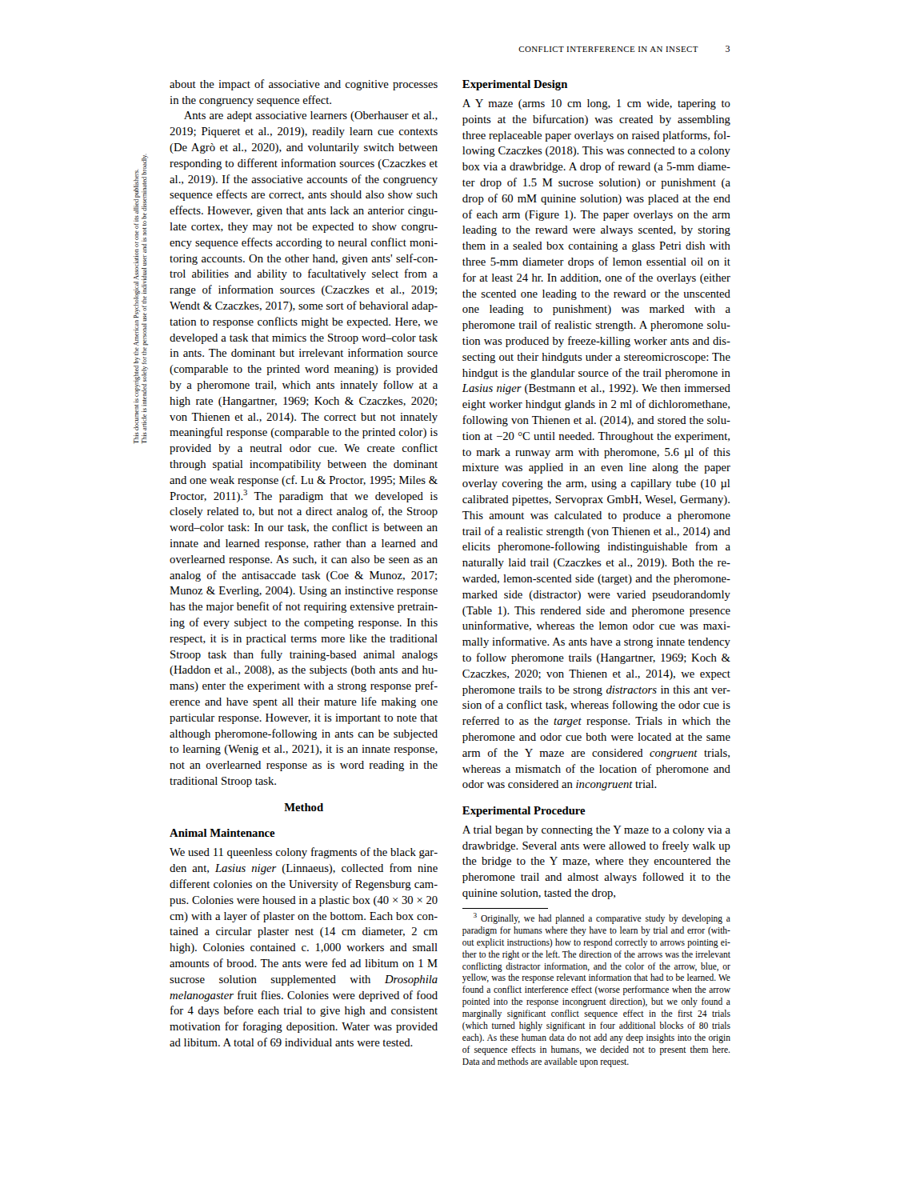This document is copyrighted by the American Psychological Association or one of its allied publishers.
This article is intended solely for the personal use of the individual user and is not to be disseminated broadly.
Conflict Interference in an Insect 3
about the impact of associative and cognitive processes in the congruency sequence effect.
Ants are adept associative learners (Oberhauser et al., 2019; Piqueret et al., 2019), readily learn cue contexts (De Agrò et al., 2020), and voluntarily switch between responding to different information sources (Czaczkes et al., 2019). If the associative accounts of the congruency sequence effects are correct, ants should also show such effects. However, given that ants lack an anterior cingulate cortex, they may not be expected to show congruency sequence effects according to neural conflict monitoring accounts. On the other hand, given ants' self-control abilities and ability to facultatively select from a range of information sources (Czaczkes et al., 2019; Wendt & Czaczkes, 2017), some sort of behavioral adaptation to response conflicts might be expected. Here, we developed a task that mimics the Stroop word–color task in ants. The dominant but irrelevant information source (comparable to the printed word meaning) is provided by a pheromone trail, which ants innately follow at a high rate (Hangartner, 1969; Koch & Czaczkes, 2020; von Thienen et al., 2014). The correct but not innately meaningful response (comparable to the printed color) is provided by a neutral odor cue. We create conflict through spatial incompatibility between the dominant and one weak response (cf. Lu & Proctor, 1995; Miles & Proctor, 2011).3 The paradigm that we developed is closely related to, but not a direct analog of, the Stroop word–color task: In our task, the conflict is between an innate and learned response, rather than a learned and overlearned response. As such, it can also be seen as an analog of the antisaccade task (Coe & Munoz, 2017; Munoz & Everling, 2004). Using an instinctive response has the major benefit of not requiring extensive pretraining of every subject to the competing response. In this respect, it is in practical terms more like the traditional Stroop task than fully training-based animal analogs (Haddon et al., 2008), as the subjects (both ants and humans) enter the experiment with a strong response preference and have spent all their mature life making one particular response. However, it is important to note that although pheromone-following in ants can be subjected to learning (Wenig et al., 2021), it is an innate response, not an overlearned response as is word reading in the traditional Stroop task.
Method
Animal Maintenance
We used 11 queenless colony fragments of the black garden ant, Lasius niger (Linnaeus), collected from nine different colonies on the University of Regensburg campus. Colonies were housed in a plastic box (40 × 30 × 20 cm) with a layer of plaster on the bottom. Each box contained a circular plaster nest (14 cm diameter, 2 cm high). Colonies contained c. 1,000 workers and small amounts of brood. The ants were fed ad libitum on 1 M sucrose solution supplemented with Drosophila melanogaster fruit flies. Colonies were deprived of food for 4 days before each trial to give high and consistent motivation for foraging deposition. Water was provided ad libitum. A total of 69 individual ants were tested.
Experimental Design
A Y maze (arms 10 cm long, 1 cm wide, tapering to points at the bifurcation) was created by assembling three replaceable paper overlays on raised platforms, following Czaczkes (2018). This was connected to a colony box via a drawbridge. A drop of reward (a 5-mm diameter drop of 1.5 M sucrose solution) or punishment (a drop of 60 mM quinine solution) was placed at the end of each arm (Figure 1). The paper overlays on the arm leading to the reward were always scented, by storing them in a sealed box containing a glass Petri dish with three 5-mm diameter drops of lemon essential oil on it for at least 24 hr. In addition, one of the overlays (either the scented one leading to the reward or the unscented one leading to punishment) was marked with a pheromone trail of realistic strength. A pheromone solution was produced by freeze-killing worker ants and dissecting out their hindguts under a stereomicroscope: The hindgut is the glandular source of the trail pheromone in Lasius niger (Bestmann et al., 1992). We then immersed eight worker hindgut glands in 2 ml of dichloromethane, following von Thienen et al. (2014), and stored the solution at −20 °C until needed. Throughout the experiment, to mark a runway arm with pheromone, 5.6 µl of this mixture was applied in an even line along the paper overlay covering the arm, using a capillary tube (10 µl calibrated pipettes, Servoprax GmbH, Wesel, Germany). This amount was calculated to produce a pheromone trail of a realistic strength (von Thienen et al., 2014) and elicits pheromone-following indistinguishable from a naturally laid trail (Czaczkes et al., 2019). Both the rewarded, lemon-scented side (target) and the pheromone-marked side (distractor) were varied pseudorandomly (Table 1). This rendered side and pheromone presence uninformative, whereas the lemon odor cue was maximally informative. As ants have a strong innate tendency to follow pheromone trails (Hangartner, 1969; Koch & Czaczkes, 2020; von Thienen et al., 2014), we expect pheromone trails to be strong distractors in this ant version of a conflict task, whereas following the odor cue is referred to as the target response. Trials in which the pheromone and odor cue both were located at the same arm of the Y maze are considered congruent trials, whereas a mismatch of the location of pheromone and odor was considered an incongruent trial.
Experimental Procedure
A trial began by connecting the Y maze to a colony via a drawbridge. Several ants were allowed to freely walk up the bridge to the Y maze, where they encountered the pheromone trail and almost always followed it to the quinine solution, tasted the drop,
3 Originally, we had planned a comparative study by developing a paradigm for humans where they have to learn by trial and error (without explicit instructions) how to respond correctly to arrows pointing either to the right or the left. The direction of the arrows was the irrelevant conflicting distractor information, and the color of the arrow, blue, or yellow, was the response relevant information that had to be learned. We found a conflict interference effect (worse performance when the arrow pointed into the response incongruent direction), but we only found a marginally significant conflict sequence effect in the first 24 trials (which turned highly significant in four additional blocks of 80 trials each). As these human data do not add any deep insights into the origin of sequence effects in humans, we decided not to present them here. Data and methods are available upon request.